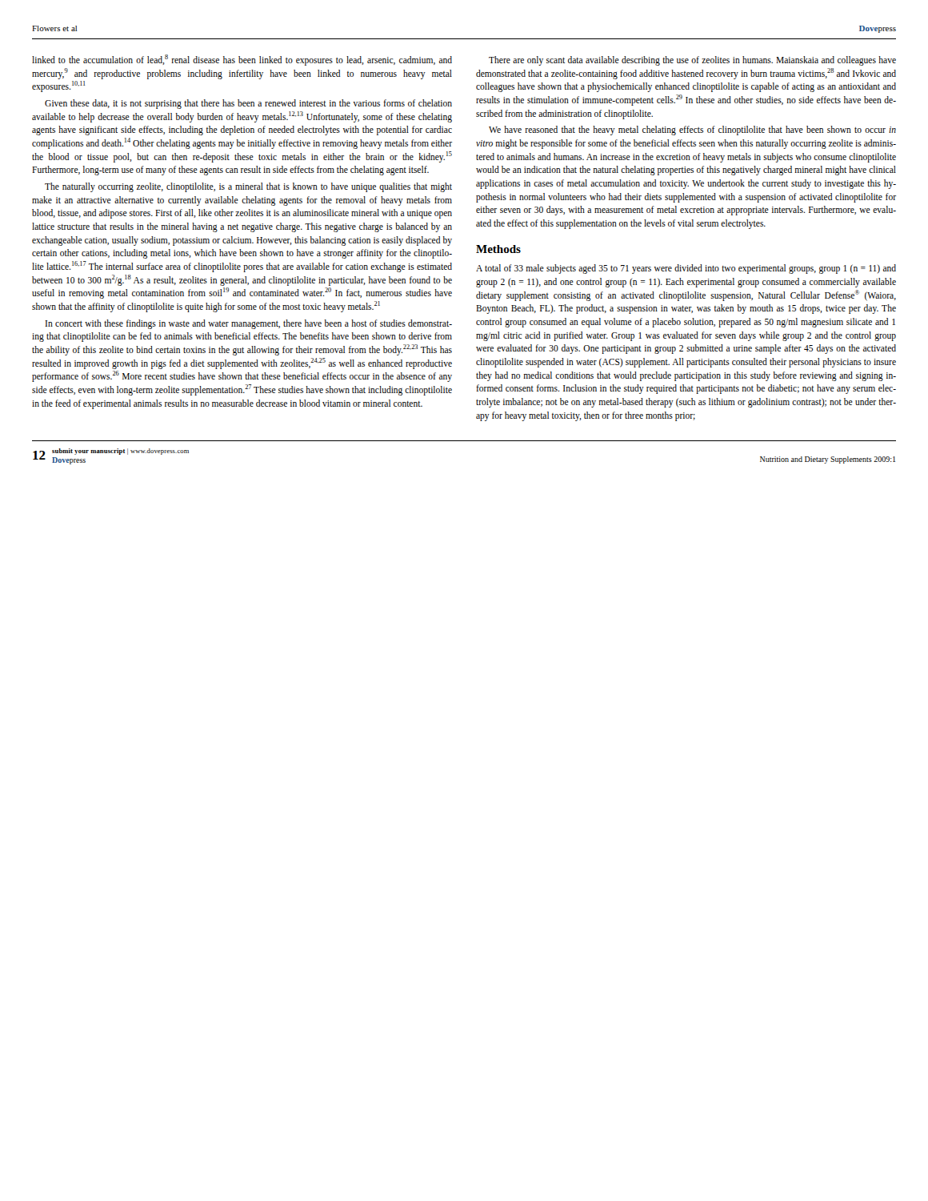Flowers et al Dove press
linked to the accumulation of lead,8 renal disease has been linked to exposures to lead, arsenic, cadmium, and mercury,9 and reproductive problems including infertility have been linked to numerous heavy metal exposures.10,11
Given these data, it is not surprising that there has been a renewed interest in the various forms of chelation available to help decrease the overall body burden of heavy metals.12,13 Unfortunately, some of these chelating agents have significant side effects, including the depletion of needed electrolytes with the potential for cardiac complications and death.14 Other chelating agents may be initially effective in removing heavy metals from either the blood or tissue pool, but can then re-deposit these toxic metals in either the brain or the kidney.15 Furthermore, long-term use of many of these agents can result in side effects from the chelating agent itself.
The naturally occurring zeolite, clinoptilolite, is a mineral that is known to have unique qualities that might make it an attractive alternative to currently available chelating agents for the removal of heavy metals from blood, tissue, and adipose stores. First of all, like other zeolites it is an aluminosilicate mineral with a unique open lattice structure that results in the mineral having a net negative charge. This negative charge is balanced by an exchangeable cation, usually sodium, potassium or calcium. However, this balancing cation is easily displaced by certain other cations, including metal ions, which have been shown to have a stronger affinity for the clinoptilolite lattice.16,17 The internal surface area of clinoptilolite pores that are available for cation exchange is estimated between 10 to 300 m2/g.18 As a result, zeolites in general, and clinoptilolite in particular, have been found to be useful in removing metal contamination from soil19 and contaminated water.20 In fact, numerous studies have shown that the affinity of clinoptilolite is quite high for some of the most toxic heavy metals.21
In concert with these findings in waste and water management, there have been a host of studies demonstrating that clinoptilolite can be fed to animals with beneficial effects. The benefits have been shown to derive from the ability of this zeolite to bind certain toxins in the gut allowing for their removal from the body.22,23 This has resulted in improved growth in pigs fed a diet supplemented with zeolites,24,25 as well as enhanced reproductive performance of sows.26 More recent studies have shown that these beneficial effects occur in the absence of any side effects, even with long-term zeolite supplementation.27 These studies have shown that including clinoptilolite in the feed of experimental animals results in no measurable decrease in blood vitamin or mineral content.
There are only scant data available describing the use of zeolites in humans. Maianskaia and colleagues have demonstrated that a zeolite-containing food additive hastened recovery in burn trauma victims,28 and Ivkovic and colleagues have shown that a physiochemically enhanced clinoptilolite is capable of acting as an antioxidant and results in the stimulation of immune-competent cells.29 In these and other studies, no side effects have been described from the administration of clinoptilolite.
We have reasoned that the heavy metal chelating effects of clinoptilolite that have been shown to occur in vitro might be responsible for some of the beneficial effects seen when this naturally occurring zeolite is administered to animals and humans. An increase in the excretion of heavy metals in subjects who consume clinoptilolite would be an indication that the natural chelating properties of this negatively charged mineral might have clinical applications in cases of metal accumulation and toxicity. We undertook the current study to investigate this hypothesis in normal volunteers who had their diets supplemented with a suspension of activated clinoptilolite for either seven or 30 days, with a measurement of metal excretion at appropriate intervals. Furthermore, we evaluated the effect of this supplementation on the levels of vital serum electrolytes.
Methods
A total of 33 male subjects aged 35 to 71 years were divided into two experimental groups, group 1 (n = 11) and group 2 (n = 11), and one control group (n = 11). Each experimental group consumed a commercially available dietary supplement consisting of an activated clinoptilolite suspension, Natural Cellular Defense® (Waiora, Boynton Beach, FL). The product, a suspension in water, was taken by mouth as 15 drops, twice per day. The control group consumed an equal volume of a placebo solution, prepared as 50 ng/ml magnesium silicate and 1 mg/ml citric acid in purified water. Group 1 was evaluated for seven days while group 2 and the control group were evaluated for 30 days. One participant in group 2 submitted a urine sample after 45 days on the activated clinoptilolite suspended in water (ACS) supplement. All participants consulted their personal physicians to insure they had no medical conditions that would preclude participation in this study before reviewing and signing informed consent forms. Inclusion in the study required that participants not be diabetic; not have any serum electrolyte imbalance; not be on any metal-based therapy (such as lithium or gadolinium contrast); not be under therapy for heavy metal toxicity, then or for three months prior;
12 submit your manuscript | www.dovepress.com
Dove press
Nutrition and Dietary Supplements 2009:1